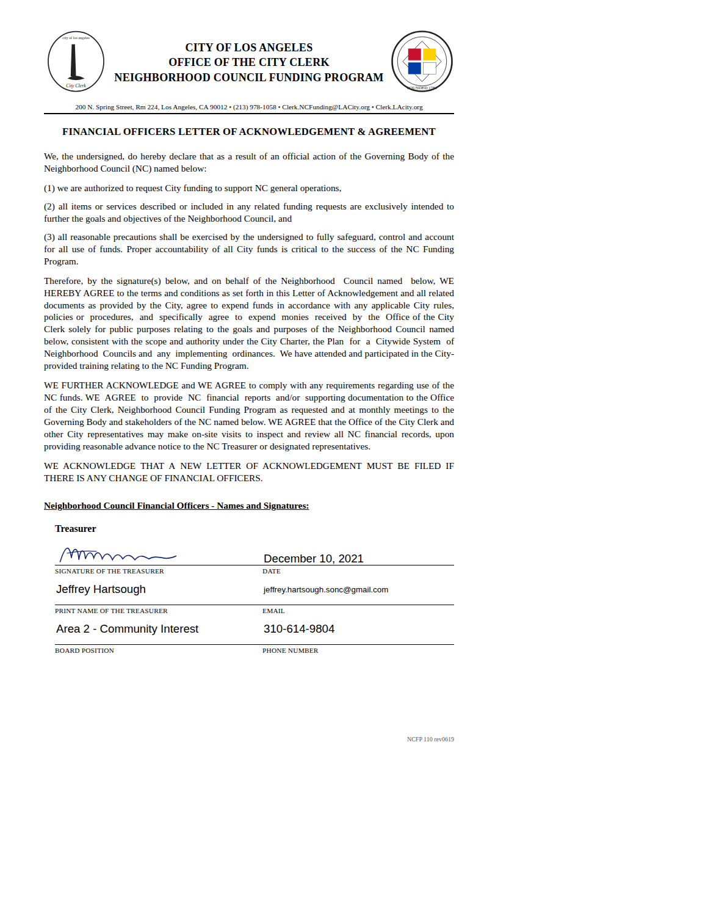CITY OF LOS ANGELES
OFFICE OF THE CITY CLERK
NEIGHBORHOOD COUNCIL FUNDING PROGRAM
200 N. Spring Street, Rm 224, Los Angeles, CA 90012 • (213) 978-1058 • Clerk.NCFunding@LACity.org • Clerk.LAcity.org
FINANCIAL OFFICERS LETTER OF ACKNOWLEDGEMENT & AGREEMENT
We, the undersigned, do hereby declare that as a result of an official action of the Governing Body of the Neighborhood Council (NC) named below:
(1) we are authorized to request City funding to support NC general operations,
(2) all items or services described or included in any related funding requests are exclusively intended to further the goals and objectives of the Neighborhood Council, and
(3) all reasonable precautions shall be exercised by the undersigned to fully safeguard, control and account for all use of funds. Proper accountability of all City funds is critical to the success of the NC Funding Program.
Therefore, by the signature(s) below, and on behalf of the Neighborhood Council named below, WE HEREBY AGREE to the terms and conditions as set forth in this Letter of Acknowledgement and all related documents as provided by the City, agree to expend funds in accordance with any applicable City rules, policies or procedures, and specifically agree to expend monies received by the Office of the City Clerk solely for public purposes relating to the goals and purposes of the Neighborhood Council named below, consistent with the scope and authority under the City Charter, the Plan for a Citywide System of Neighborhood Councils and any implementing ordinances. We have attended and participated in the City-provided training relating to the NC Funding Program.
WE FURTHER ACKNOWLEDGE and WE AGREE to comply with any requirements regarding use of the NC funds. WE AGREE to provide NC financial reports and/or supporting documentation to the Office of the City Clerk, Neighborhood Council Funding Program as requested and at monthly meetings to the Governing Body and stakeholders of the NC named below. WE AGREE that the Office of the City Clerk and other City representatives may make on-site visits to inspect and review all NC financial records, upon providing reasonable advance notice to the NC Treasurer or designated representatives.
WE ACKNOWLEDGE THAT A NEW LETTER OF ACKNOWLEDGEMENT MUST BE FILED IF THERE IS ANY CHANGE OF FINANCIAL OFFICERS.
Neighborhood Council Financial Officers - Names and Signatures:
Treasurer
| SIGNATURE OF THE TREASURER | December 10, 2021 DATE |
| Jeffrey Hartsough PRINT NAME OF THE TREASURER | jeffrey.hartsough.sonc@gmail.com EMAIL |
| Area 2 - Community Interest BOARD POSITION | 310-614-9804 PHONE NUMBER |
NCFP 110 rev0619